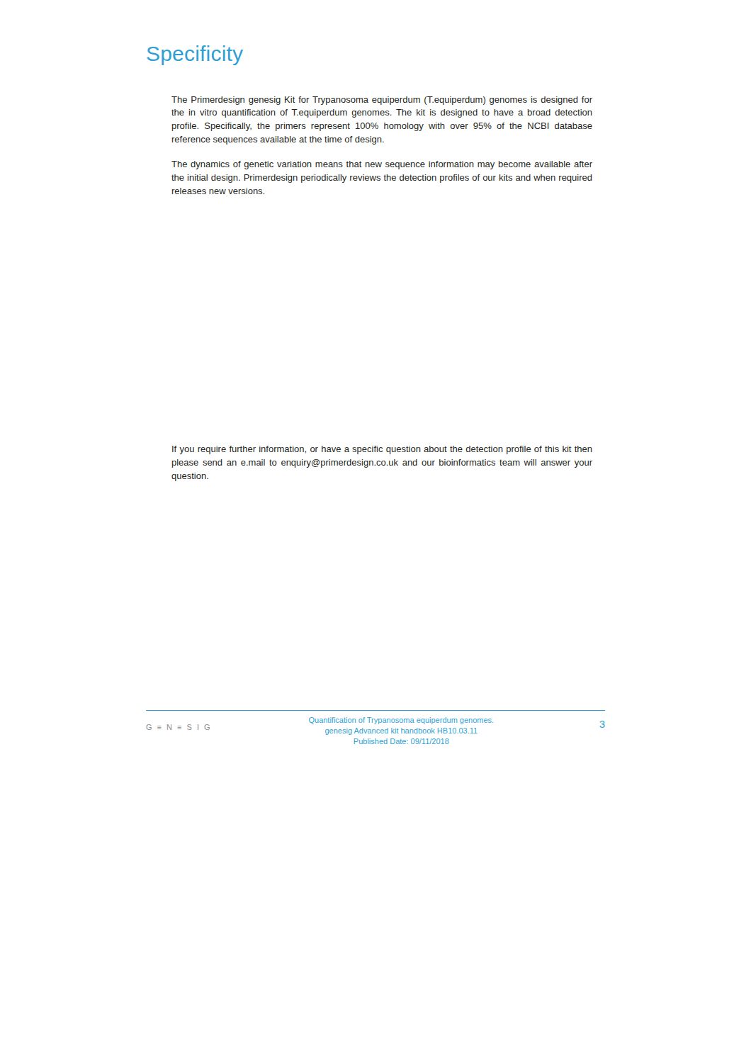Specificity
The Primerdesign genesig Kit for Trypanosoma equiperdum (T.equiperdum) genomes is designed for the in vitro quantification of T.equiperdum genomes. The kit is designed to have a broad detection profile. Specifically, the primers represent 100% homology with over 95% of the NCBI database reference sequences available at the time of design.
The dynamics of genetic variation means that new sequence information may become available after the initial design. Primerdesign periodically reviews the detection profiles of our kits and when required releases new versions.
If you require further information, or have a specific question about the detection profile of this kit then please send an e.mail to enquiry@primerdesign.co.uk and our bioinformatics team will answer your question.
G ≡ N ≡ S I G
Quantification of Trypanosoma equiperdum genomes.
genesig Advanced kit handbook HB10.03.11
Published Date: 09/11/2018
3